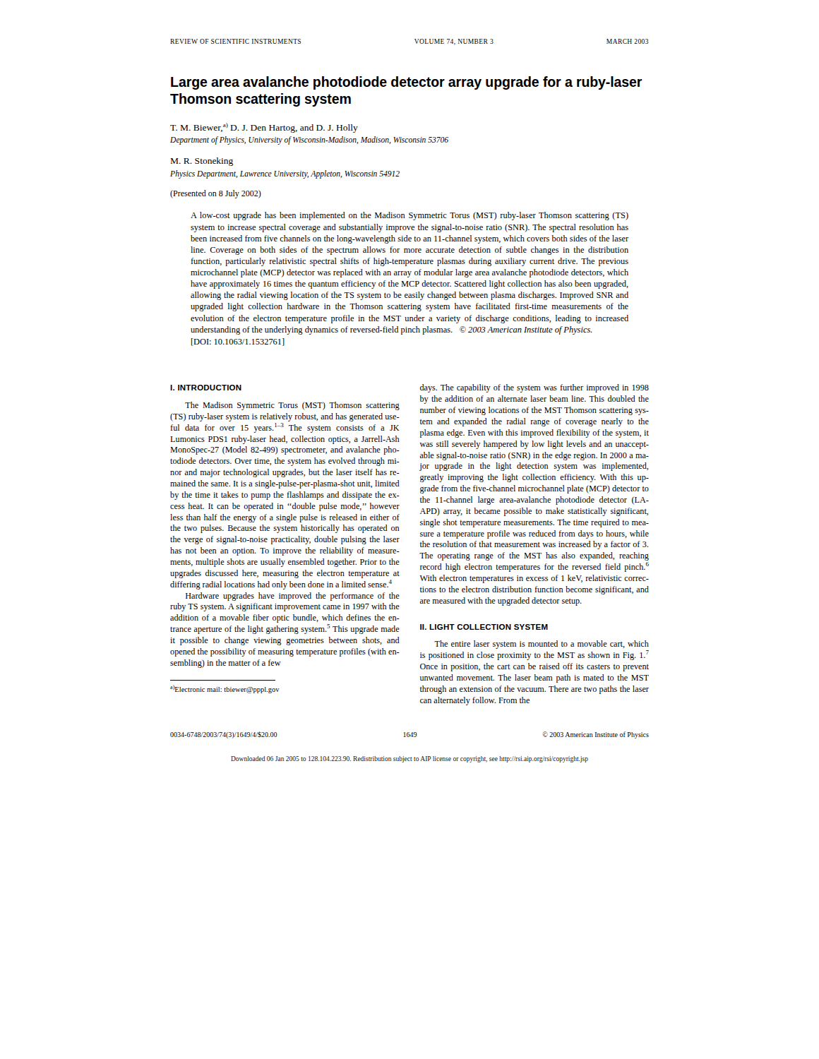Review of Scientific Instruments
Volume 74, Number 3
March 2003
Large area avalanche photodiode detector array upgrade for a ruby-laser Thomson scattering system
T. M. Biewer,a) D. J. Den Hartog, and D. J. Holly
Department of Physics, University of Wisconsin-Madison, Madison, Wisconsin 53706
M. R. Stoneking
Physics Department, Lawrence University, Appleton, Wisconsin 54912
(Presented on 8 July 2002)
A low-cost upgrade has been implemented on the Madison Symmetric Torus (MST) ruby-laser Thomson scattering (TS) system to increase spectral coverage and substantially improve the signal-to-noise ratio (SNR). The spectral resolution has been increased from five channels on the long-wavelength side to an 11-channel system, which covers both sides of the laser line. Coverage on both sides of the spectrum allows for more accurate detection of subtle changes in the distribution function, particularly relativistic spectral shifts of high-temperature plasmas during auxiliary current drive. The previous microchannel plate (MCP) detector was replaced with an array of modular large area avalanche photodiode detectors, which have approximately 16 times the quantum efficiency of the MCP detector. Scattered light collection has also been upgraded, allowing the radial viewing location of the TS system to be easily changed between plasma discharges. Improved SNR and upgraded light collection hardware in the Thomson scattering system have facilitated first-time measurements of the evolution of the electron temperature profile in the MST under a variety of discharge conditions, leading to increased understanding of the underlying dynamics of reversed-field pinch plasmas. © 2003 American Institute of Physics.
[DOI: 10.1063/1.1532761]
I. INTRODUCTION
The Madison Symmetric Torus (MST) Thomson scattering (TS) ruby-laser system is relatively robust, and has generated useful data for over 15 years.1–3 The system consists of a JK Lumonics PDS1 ruby-laser head, collection optics, a Jarrell-Ash MonoSpec-27 (Model 82-499) spectrometer, and avalanche photodiode detectors. Over time, the system has evolved through minor and major technological upgrades, but the laser itself has remained the same. It is a single-pulse-per-plasma-shot unit, limited by the time it takes to pump the flashlamps and dissipate the excess heat. It can be operated in ‘‘double pulse mode,’’ however less than half the energy of a single pulse is released in either of the two pulses. Because the system historically has operated on the verge of signal-to-noise practicality, double pulsing the laser has not been an option. To improve the reliability of measurements, multiple shots are usually ensembled together. Prior to the upgrades discussed here, measuring the electron temperature at differing radial locations had only been done in a limited sense.4
Hardware upgrades have improved the performance of the ruby TS system. A significant improvement came in 1997 with the addition of a movable fiber optic bundle, which defines the entrance aperture of the light gathering system.5 This upgrade made it possible to change viewing geometries between shots, and opened the possibility of measuring temperature profiles (with ensembling) in the matter of a few
a)Electronic mail: tbiewer@pppl.gov
days. The capability of the system was further improved in 1998 by the addition of an alternate laser beam line. This doubled the number of viewing locations of the MST Thomson scattering system and expanded the radial range of coverage nearly to the plasma edge. Even with this improved flexibility of the system, it was still severely hampered by low light levels and an unacceptable signal-to-noise ratio (SNR) in the edge region. In 2000 a major upgrade in the light detection system was implemented, greatly improving the light collection efficiency. With this upgrade from the five-channel microchannel plate (MCP) detector to the 11-channel large area-avalanche photodiode detector (LA-APD) array, it became possible to make statistically significant, single shot temperature measurements. The time required to measure a temperature profile was reduced from days to hours, while the resolution of that measurement was increased by a factor of 3. The operating range of the MST has also expanded, reaching record high electron temperatures for the reversed field pinch.6 With electron temperatures in excess of 1 keV, relativistic corrections to the electron distribution function become significant, and are measured with the upgraded detector setup.
II. LIGHT COLLECTION SYSTEM
The entire laser system is mounted to a movable cart, which is positioned in close proximity to the MST as shown in Fig. 1.7 Once in position, the cart can be raised off its casters to prevent unwanted movement. The laser beam path is mated to the MST through an extension of the vacuum. There are two paths the laser can alternately follow. From the
0034-6748/2003/74(3)/1649/4/$20.00
1649
© 2003 American Institute of Physics
Downloaded 06 Jan 2005 to 128.104.223.90. Redistribution subject to AIP license or copyright, see http://rsi.aip.org/rsi/copyright.jsp